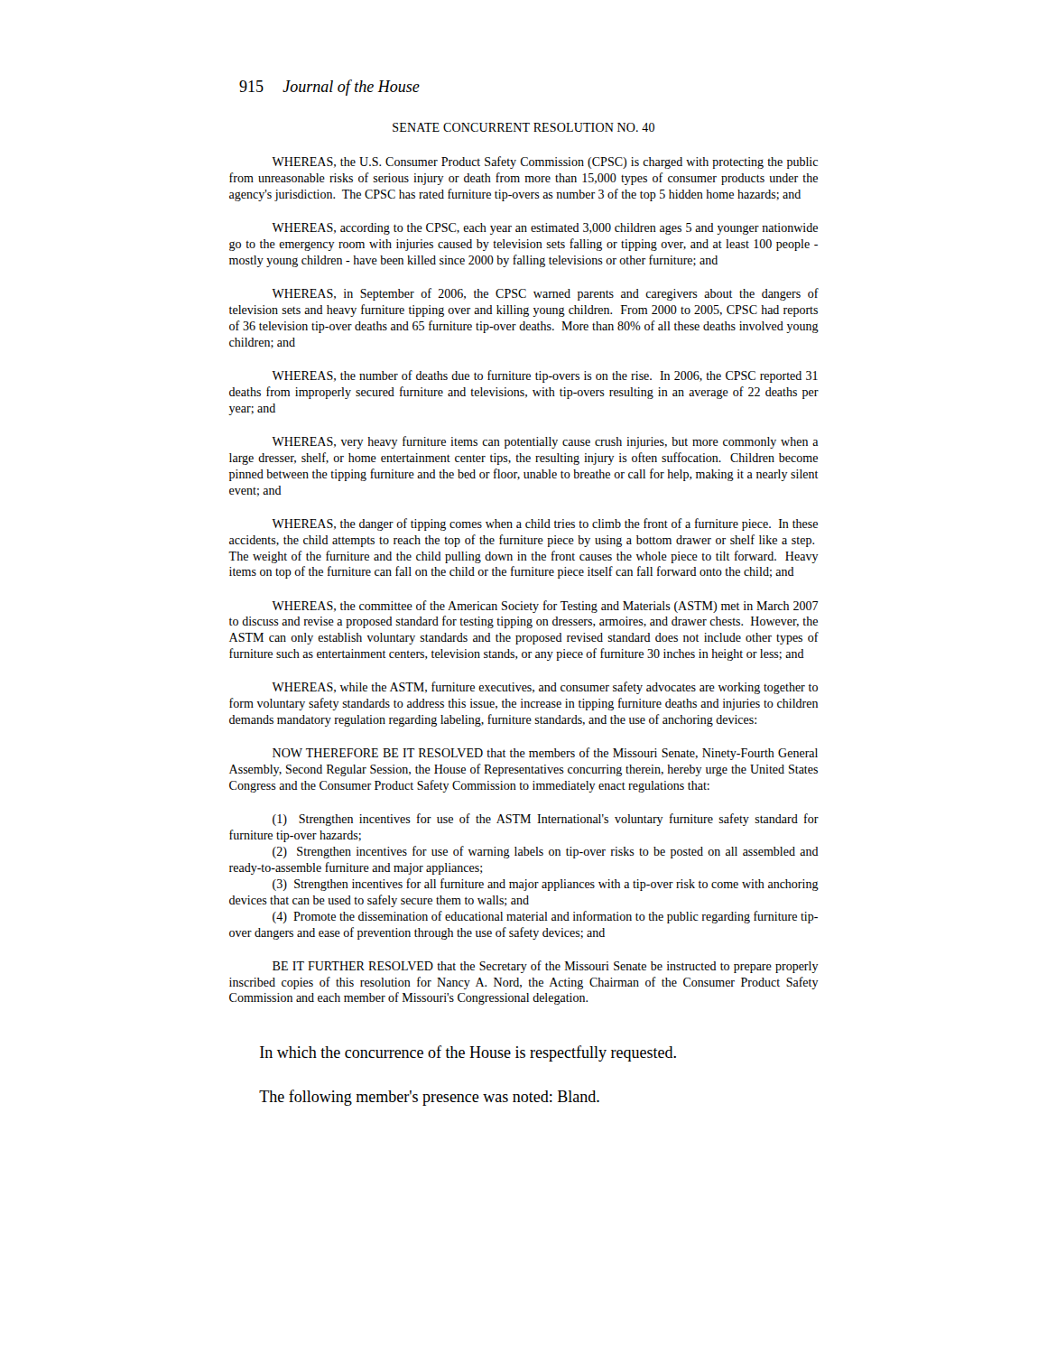915 Journal of the House
SENATE CONCURRENT RESOLUTION NO. 40
WHEREAS, the U.S. Consumer Product Safety Commission (CPSC) is charged with protecting the public from unreasonable risks of serious injury or death from more than 15,000 types of consumer products under the agency's jurisdiction. The CPSC has rated furniture tip-overs as number 3 of the top 5 hidden home hazards; and
WHEREAS, according to the CPSC, each year an estimated 3,000 children ages 5 and younger nationwide go to the emergency room with injuries caused by television sets falling or tipping over, and at least 100 people - mostly young children - have been killed since 2000 by falling televisions or other furniture; and
WHEREAS, in September of 2006, the CPSC warned parents and caregivers about the dangers of television sets and heavy furniture tipping over and killing young children. From 2000 to 2005, CPSC had reports of 36 television tip-over deaths and 65 furniture tip-over deaths. More than 80% of all these deaths involved young children; and
WHEREAS, the number of deaths due to furniture tip-overs is on the rise. In 2006, the CPSC reported 31 deaths from improperly secured furniture and televisions, with tip-overs resulting in an average of 22 deaths per year; and
WHEREAS, very heavy furniture items can potentially cause crush injuries, but more commonly when a large dresser, shelf, or home entertainment center tips, the resulting injury is often suffocation. Children become pinned between the tipping furniture and the bed or floor, unable to breathe or call for help, making it a nearly silent event; and
WHEREAS, the danger of tipping comes when a child tries to climb the front of a furniture piece. In these accidents, the child attempts to reach the top of the furniture piece by using a bottom drawer or shelf like a step. The weight of the furniture and the child pulling down in the front causes the whole piece to tilt forward. Heavy items on top of the furniture can fall on the child or the furniture piece itself can fall forward onto the child; and
WHEREAS, the committee of the American Society for Testing and Materials (ASTM) met in March 2007 to discuss and revise a proposed standard for testing tipping on dressers, armoires, and drawer chests. However, the ASTM can only establish voluntary standards and the proposed revised standard does not include other types of furniture such as entertainment centers, television stands, or any piece of furniture 30 inches in height or less; and
WHEREAS, while the ASTM, furniture executives, and consumer safety advocates are working together to form voluntary safety standards to address this issue, the increase in tipping furniture deaths and injuries to children demands mandatory regulation regarding labeling, furniture standards, and the use of anchoring devices:
NOW THEREFORE BE IT RESOLVED that the members of the Missouri Senate, Ninety-Fourth General Assembly, Second Regular Session, the House of Representatives concurring therein, hereby urge the United States Congress and the Consumer Product Safety Commission to immediately enact regulations that:
(1) Strengthen incentives for use of the ASTM International's voluntary furniture safety standard for furniture tip-over hazards;
(2) Strengthen incentives for use of warning labels on tip-over risks to be posted on all assembled and ready-to-assemble furniture and major appliances;
(3) Strengthen incentives for all furniture and major appliances with a tip-over risk to come with anchoring devices that can be used to safely secure them to walls; and
(4) Promote the dissemination of educational material and information to the public regarding furniture tip-over dangers and ease of prevention through the use of safety devices; and
BE IT FURTHER RESOLVED that the Secretary of the Missouri Senate be instructed to prepare properly inscribed copies of this resolution for Nancy A. Nord, the Acting Chairman of the Consumer Product Safety Commission and each member of Missouri's Congressional delegation.
In which the concurrence of the House is respectfully requested.
The following member's presence was noted: Bland.